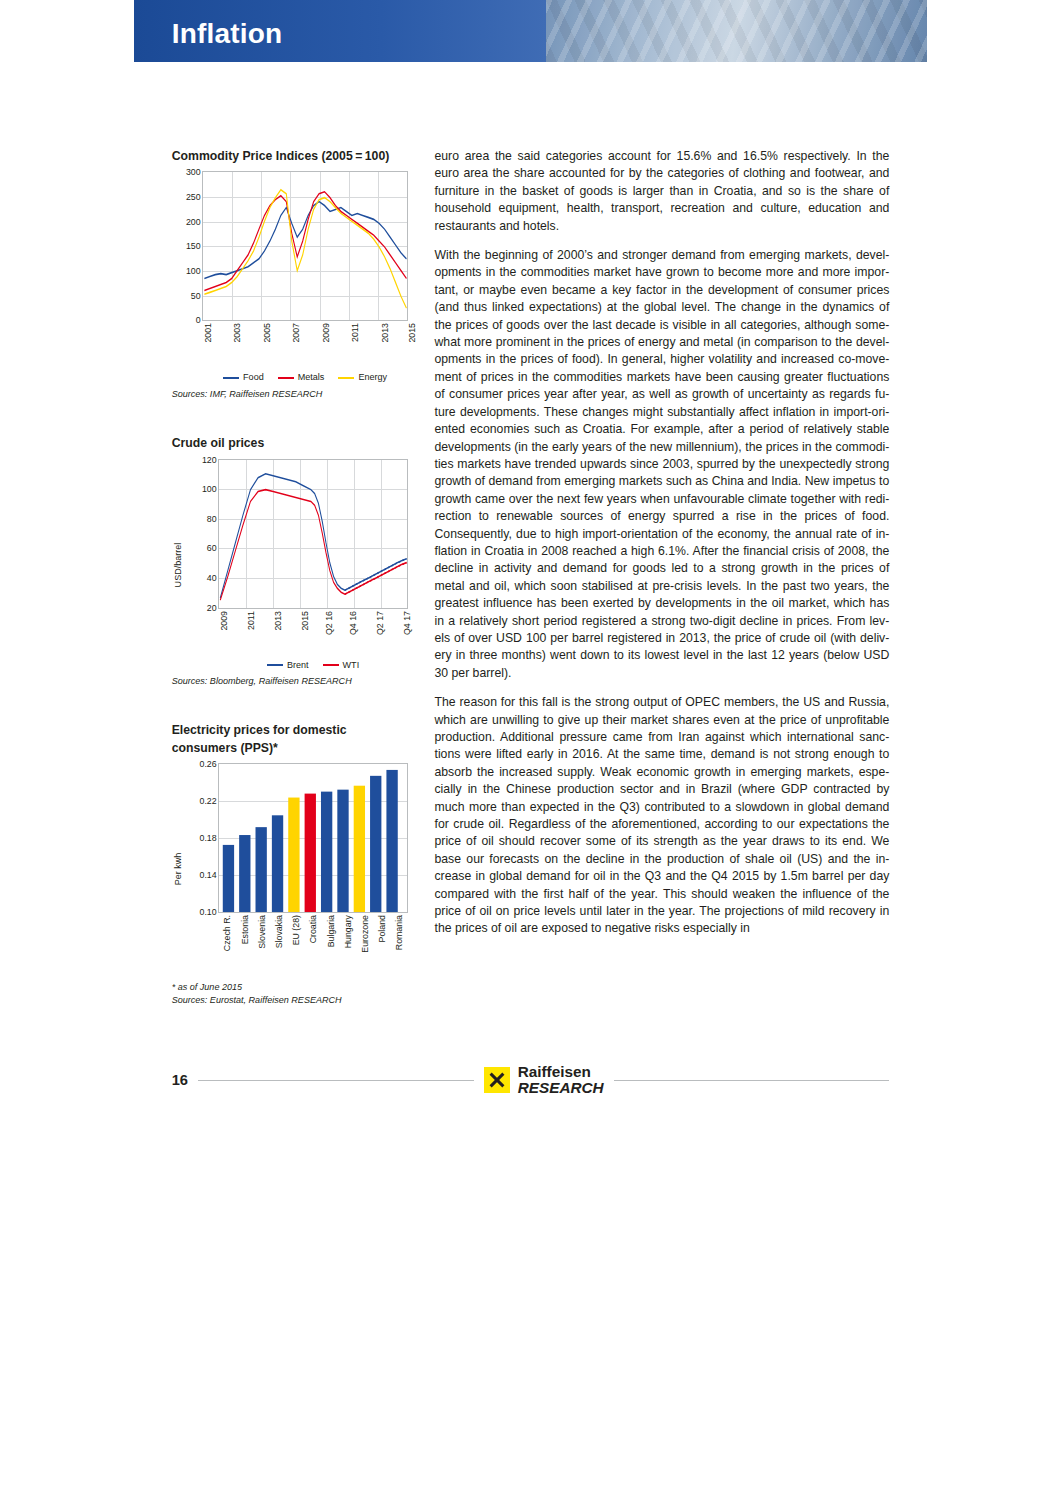Inflation
Commodity Price Indices (2005 = 100)
300 250 200 150 100 50 0
2001 2003 2005 2007 2009 2011 2013 2015
Food Metals Energy
Sources: IMF, Raiffeisen RESEARCH
Crude oil prices
USD/barrel
120 100 80 60 40 20
2009 2011 2013 2015 Q2 16 Q4 16 Q2 17 Q4 17
Brent WTI
Sources: Bloomberg, Raiffeisen RESEARCH
Electricity prices for domestic
consumers (PPS)*
Per kwh
0.26 0.22 0.18 0.14 0.10
Czech R. Estonia Slovenia Slovakia EU (28) Croatia Bulgaria Hungary Eurozone Poland Romania
* as of June 2015
Sources: Eurostat, Raiffeisen RESEARCH
euro area the said categories account for 15.6% and 16.5% respectively. In the euro area the share accounted for by the categories of clothing and footwear, and furniture in the basket of goods is larger than in Croatia, and so is the share of household equipment, health, transport, recreation and culture, education and restaurants and hotels.
With the beginning of 2000’s and stronger demand from emerging markets, developments in the commodities market have grown to become more and more important, or maybe even became a key factor in the development of consumer prices (and thus linked expectations) at the global level. The change in the dynamics of the prices of goods over the last decade is visible in all categories, although somewhat more prominent in the prices of energy and metal (in comparison to the developments in the prices of food). In general, higher volatility and increased co-movement of prices in the commodities markets have been causing greater fluctuations of consumer prices year after year, as well as growth of uncertainty as regards future developments. These changes might substantially affect inflation in import-oriented economies such as Croatia. For example, after a period of relatively stable developments (in the early years of the new millennium), the prices in the commodities markets have trended upwards since 2003, spurred by the unexpectedly strong growth of demand from emerging markets such as China and India. New impetus to growth came over the next few years when unfavourable climate together with redirection to renewable sources of energy spurred a rise in the prices of food. Consequently, due to high import-orientation of the economy, the annual rate of inflation in Croatia in 2008 reached a high 6.1%. After the financial crisis of 2008, the decline in activity and demand for goods led to a strong growth in the prices of metal and oil, which soon stabilised at pre-crisis levels. In the past two years, the greatest influence has been exerted by developments in the oil market, which has in a relatively short period registered a strong two-digit decline in prices. From levels of over USD 100 per barrel registered in 2013, the price of crude oil (with delivery in three months) went down to its lowest level in the last 12 years (below USD 30 per barrel).
The reason for this fall is the strong output of OPEC members, the US and Russia, which are unwilling to give up their market shares even at the price of unprofitable production. Additional pressure came from Iran against which international sanctions were lifted early in 2016. At the same time, demand is not strong enough to absorb the increased supply. Weak economic growth in emerging markets, especially in the Chinese production sector and in Brazil (where GDP contracted by much more than expected in the Q3) contributed to a slowdown in global demand for crude oil. Regardless of the aforementioned, according to our expectations the price of oil should recover some of its strength as the year draws to its end. We base our forecasts on the decline in the production of shale oil (US) and the increase in global demand for oil in the Q3 and the Q4 2015 by 1.5m barrel per day compared with the first half of the year. This should weaken the influence of the price of oil on price levels until later in the year. The projections of mild recovery in the prices of oil are exposed to negative risks especially in
16 Raiffeisen
RESEARCH